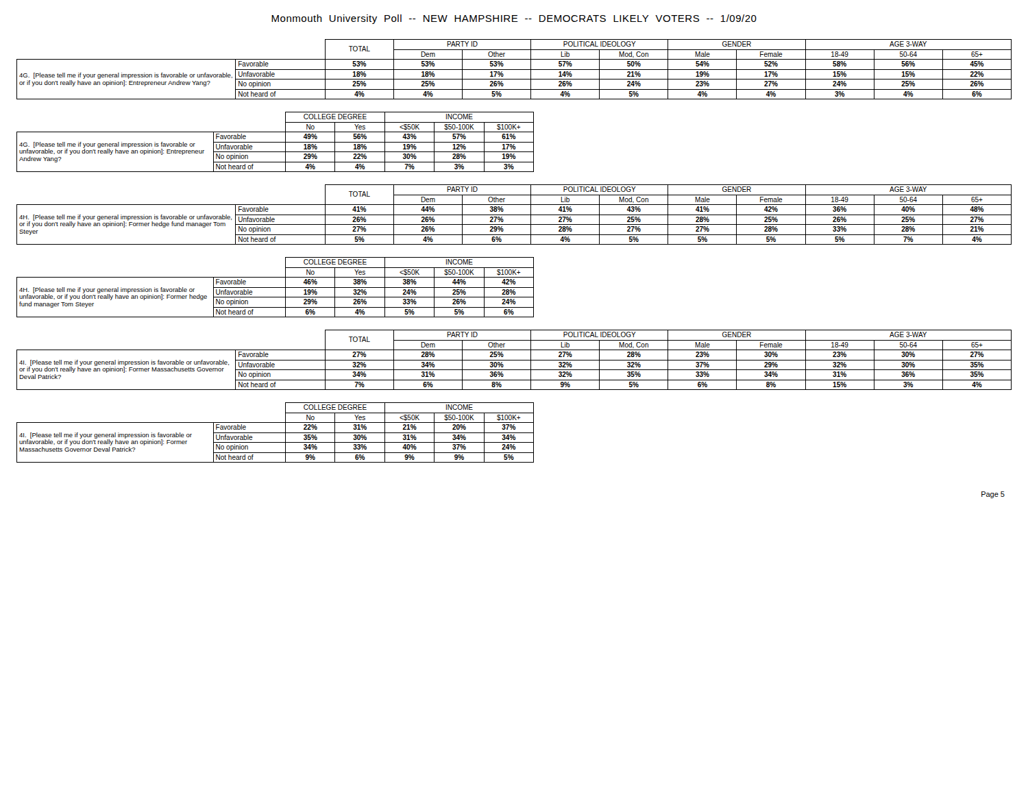Monmouth University Poll -- NEW HAMPSHIRE -- DEMOCRATS LIKELY VOTERS -- 1/09/20
| | | TOTAL | PARTY ID | POLITICAL IDEOLOGY | GENDER | AGE 3-WAY |
| --- | --- | --- | --- | --- | --- | --- |
| | | Dem | Other | Lib | Mod, Con | Male | Female | 18-49 | 50-64 | 65+ |
| 4G. [Please tell me if your general impression is favorable or unfavorable, or if you don't really have an opinion]: Entrepreneur Andrew Yang? | Favorable | 53% | 53% | 53% | 57% | 50% | 54% | 52% | 58% | 56% | 45% |
| Unfavorable | 18% | 18% | 17% | 14% | 21% | 19% | 17% | 15% | 15% | 22% |
| No opinion | 25% | 25% | 26% | 26% | 24% | 23% | 27% | 24% | 25% | 26% |
| Not heard of | 4% | 4% | 5% | 4% | 5% | 4% | 4% | 3% | 4% | 6% |
| | | COLLEGE DEGREE | INCOME |
| --- | --- | --- | --- |
| | | No | Yes | <$50K | $50-100K | $100K+ |
| 4G. [Please tell me if your general impression is favorable or unfavorable, or if you don't really have an opinion]: Entrepreneur Andrew Yang? | Favorable | 49% | 56% | 43% | 57% | 61% |
| Unfavorable | 18% | 18% | 19% | 12% | 17% |
| No opinion | 29% | 22% | 30% | 28% | 19% |
| Not heard of | 4% | 4% | 7% | 3% | 3% |
| | | TOTAL | PARTY ID | POLITICAL IDEOLOGY | GENDER | AGE 3-WAY |
| --- | --- | --- | --- | --- | --- | --- |
| | | Dem | Other | Lib | Mod, Con | Male | Female | 18-49 | 50-64 | 65+ |
| 4H. [Please tell me if your general impression is favorable or unfavorable, or if you don't really have an opinion]: Former hedge fund manager Tom Steyer | Favorable | 41% | 44% | 38% | 41% | 43% | 41% | 42% | 36% | 40% | 48% |
| Unfavorable | 26% | 26% | 27% | 27% | 25% | 28% | 25% | 26% | 25% | 27% |
| No opinion | 27% | 26% | 29% | 28% | 27% | 27% | 28% | 33% | 28% | 21% |
| Not heard of | 5% | 4% | 6% | 4% | 5% | 5% | 5% | 5% | 7% | 4% |
| | | COLLEGE DEGREE | INCOME |
| --- | --- | --- | --- |
| | | No | Yes | <$50K | $50-100K | $100K+ |
| 4H. [Please tell me if your general impression is favorable or unfavorable, or if you don't really have an opinion]: Former hedge fund manager Tom Steyer | Favorable | 46% | 38% | 38% | 44% | 42% |
| Unfavorable | 19% | 32% | 24% | 25% | 28% |
| No opinion | 29% | 26% | 33% | 26% | 24% |
| Not heard of | 6% | 4% | 5% | 5% | 6% |
| | | TOTAL | PARTY ID | POLITICAL IDEOLOGY | GENDER | AGE 3-WAY |
| --- | --- | --- | --- | --- | --- | --- |
| | | Dem | Other | Lib | Mod, Con | Male | Female | 18-49 | 50-64 | 65+ |
| 4I. [Please tell me if your general impression is favorable or unfavorable, or if you don't really have an opinion]: Former Massachusetts Governor Deval Patrick? | Favorable | 27% | 28% | 25% | 27% | 28% | 23% | 30% | 23% | 30% | 27% |
| Unfavorable | 32% | 34% | 30% | 32% | 32% | 37% | 29% | 32% | 30% | 35% |
| No opinion | 34% | 31% | 36% | 32% | 35% | 33% | 34% | 31% | 36% | 35% |
| Not heard of | 7% | 6% | 8% | 9% | 5% | 6% | 8% | 15% | 3% | 4% |
| | | COLLEGE DEGREE | INCOME |
| --- | --- | --- | --- |
| | | No | Yes | <$50K | $50-100K | $100K+ |
| 4I. [Please tell me if your general impression is favorable or unfavorable, or if you don't really have an opinion]: Former Massachusetts Governor Deval Patrick? | Favorable | 22% | 31% | 21% | 20% | 37% |
| Unfavorable | 35% | 30% | 31% | 34% | 34% |
| No opinion | 34% | 33% | 40% | 37% | 24% |
| Not heard of | 9% | 6% | 9% | 9% | 5% |
Page 5